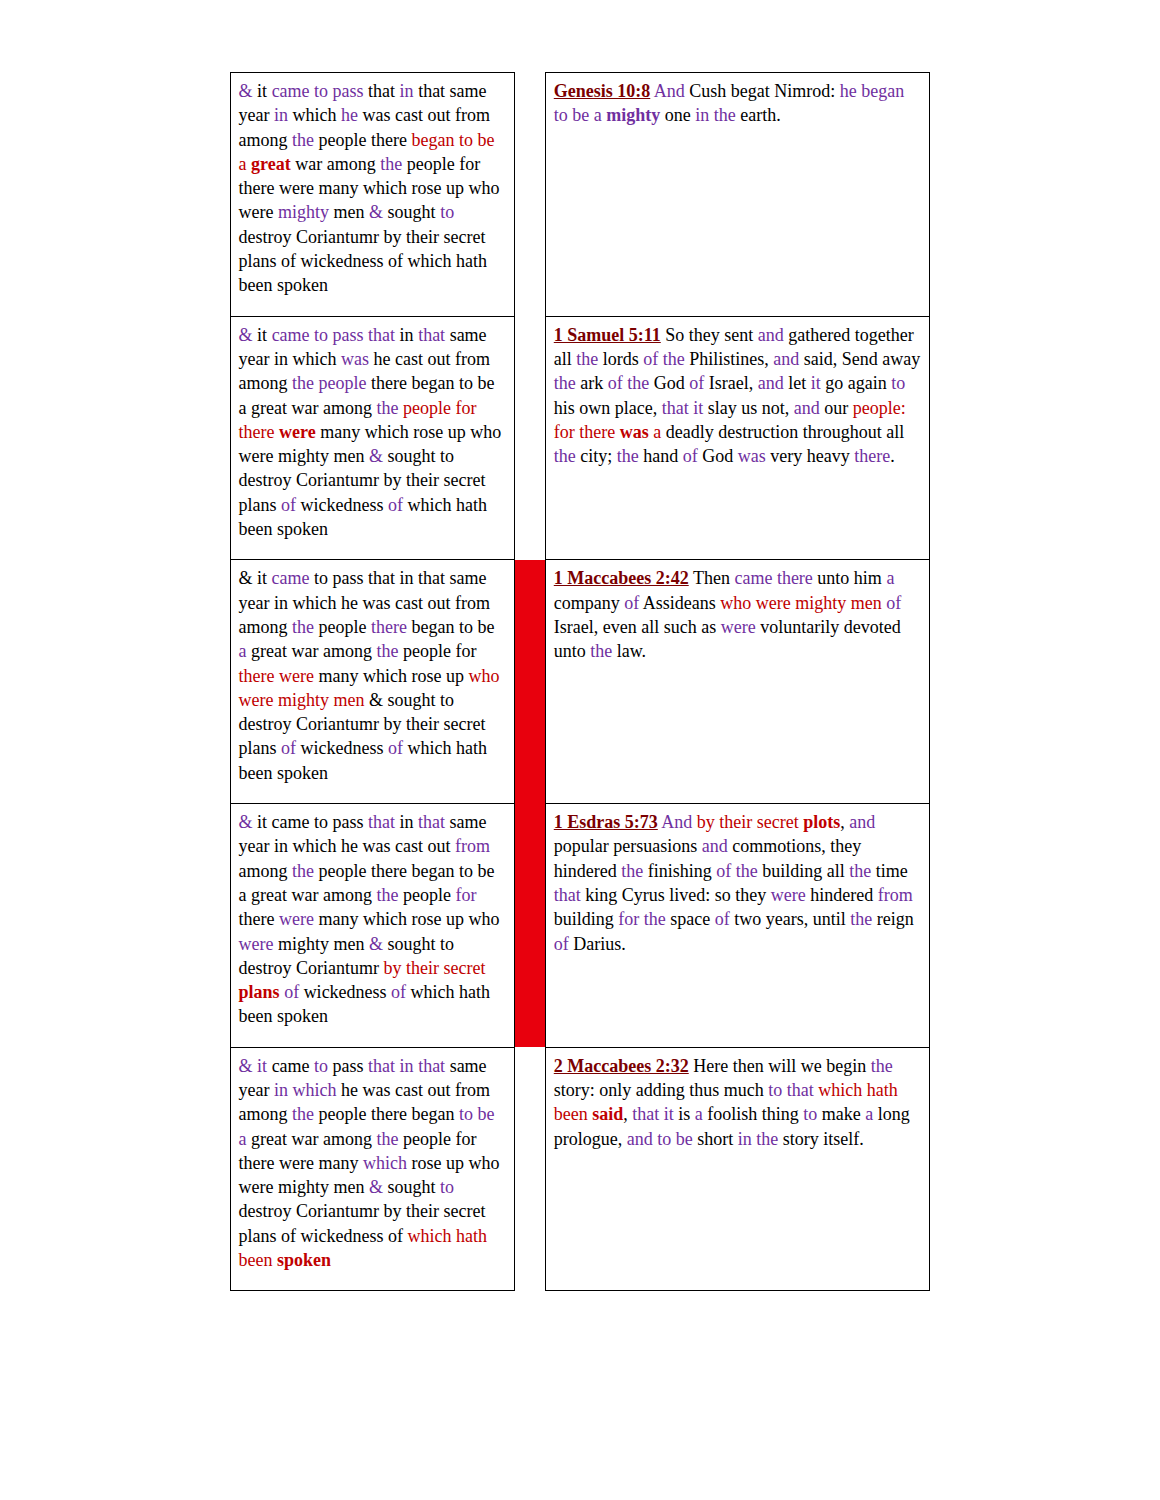| & it came to pass that in that same year in which he was cast out from among the people there began to be a great war among the people for there were many which rose up who were mighty men & sought to destroy Coriantumr by their secret plans of wickedness of which hath been spoken | | Genesis 10:8 And Cush begat Nimrod: he began to be a mighty one in the earth. |
| & it came to pass that in that same year in which was he cast out from among the people there began to be a great war among the people for there were many which rose up who were mighty men & sought to destroy Coriantumr by their secret plans of wickedness of which hath been spoken | | 1 Samuel 5:11 So they sent and gathered together all the lords of the Philistines, and said, Send away the ark of the God of Israel, and let it go again to his own place, that it slay us not, and our people: for there was a deadly destruction throughout all the city; the hand of God was very heavy there . |
| & it came to pass that in that same year in which he was cast out from among the people there began to be a great war among the people for there were many which rose up who were mighty men & sought to destroy Coriantumr by their secret plans of wickedness of which hath been spoken | | 1 Maccabees 2:42 Then came there unto him a company of Assideans who were mighty men of Israel, even all such as were voluntarily devoted unto the law. |
| & it came to pass that in that same year in which he was cast out from among the people there began to be a great war among the people for there were many which rose up who were mighty men & sought to destroy Coriantumr by their secret plans of wickedness of which hath been spoken | | 1 Esdras 5:73 And by their secret plots , and popular persuasions and commotions, they hindered the finishing of the building all the time that king Cyrus lived: so they were hindered from building for the space of two years, until the reign of Darius. |
| & it came to pass that in that same year in which he was cast out from among the people there began to be a great war among the people for there were many which rose up who were mighty men & sought to destroy Coriantumr by their secret plans of wickedness of which hath been spoken | | 2 Maccabees 2:32 Here then will we begin the story: only adding thus much to that which hath been said , that it is a foolish thing to make a long prologue, and to be short in the story itself. |